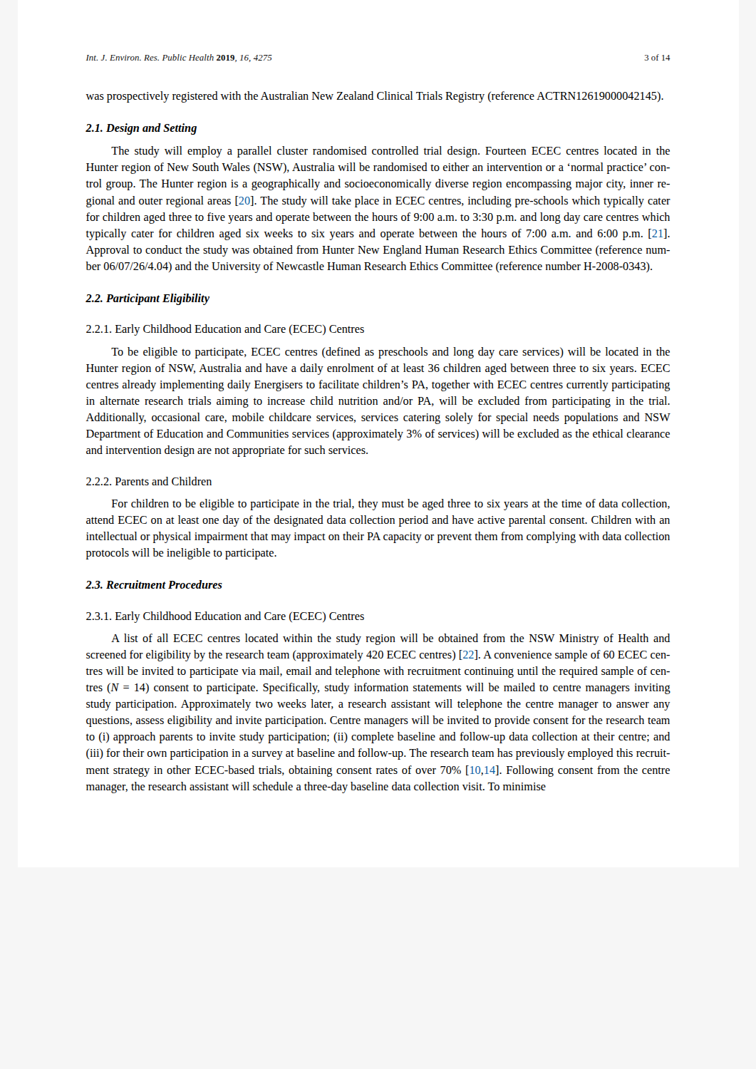Int. J. Environ. Res. Public Health 2019, 16, 4275 3 of 14
was prospectively registered with the Australian New Zealand Clinical Trials Registry (reference ACTRN12619000042145).
2.1. Design and Setting
The study will employ a parallel cluster randomised controlled trial design. Fourteen ECEC centres located in the Hunter region of New South Wales (NSW), Australia will be randomised to either an intervention or a ‘normal practice’ control group. The Hunter region is a geographically and socioeconomically diverse region encompassing major city, inner regional and outer regional areas [20]. The study will take place in ECEC centres, including pre-schools which typically cater for children aged three to five years and operate between the hours of 9:00 a.m. to 3:30 p.m. and long day care centres which typically cater for children aged six weeks to six years and operate between the hours of 7:00 a.m. and 6:00 p.m. [21]. Approval to conduct the study was obtained from Hunter New England Human Research Ethics Committee (reference number 06/07/26/4.04) and the University of Newcastle Human Research Ethics Committee (reference number H-2008-0343).
2.2. Participant Eligibility
2.2.1. Early Childhood Education and Care (ECEC) Centres
To be eligible to participate, ECEC centres (defined as preschools and long day care services) will be located in the Hunter region of NSW, Australia and have a daily enrolment of at least 36 children aged between three to six years. ECEC centres already implementing daily Energisers to facilitate children’s PA, together with ECEC centres currently participating in alternate research trials aiming to increase child nutrition and/or PA, will be excluded from participating in the trial. Additionally, occasional care, mobile childcare services, services catering solely for special needs populations and NSW Department of Education and Communities services (approximately 3% of services) will be excluded as the ethical clearance and intervention design are not appropriate for such services.
2.2.2. Parents and Children
For children to be eligible to participate in the trial, they must be aged three to six years at the time of data collection, attend ECEC on at least one day of the designated data collection period and have active parental consent. Children with an intellectual or physical impairment that may impact on their PA capacity or prevent them from complying with data collection protocols will be ineligible to participate.
2.3. Recruitment Procedures
2.3.1. Early Childhood Education and Care (ECEC) Centres
A list of all ECEC centres located within the study region will be obtained from the NSW Ministry of Health and screened for eligibility by the research team (approximately 420 ECEC centres) [22]. A convenience sample of 60 ECEC centres will be invited to participate via mail, email and telephone with recruitment continuing until the required sample of centres (N = 14) consent to participate. Specifically, study information statements will be mailed to centre managers inviting study participation. Approximately two weeks later, a research assistant will telephone the centre manager to answer any questions, assess eligibility and invite participation. Centre managers will be invited to provide consent for the research team to (i) approach parents to invite study participation; (ii) complete baseline and follow-up data collection at their centre; and (iii) for their own participation in a survey at baseline and follow-up. The research team has previously employed this recruitment strategy in other ECEC-based trials, obtaining consent rates of over 70% [10,14]. Following consent from the centre manager, the research assistant will schedule a three-day baseline data collection visit. To minimise